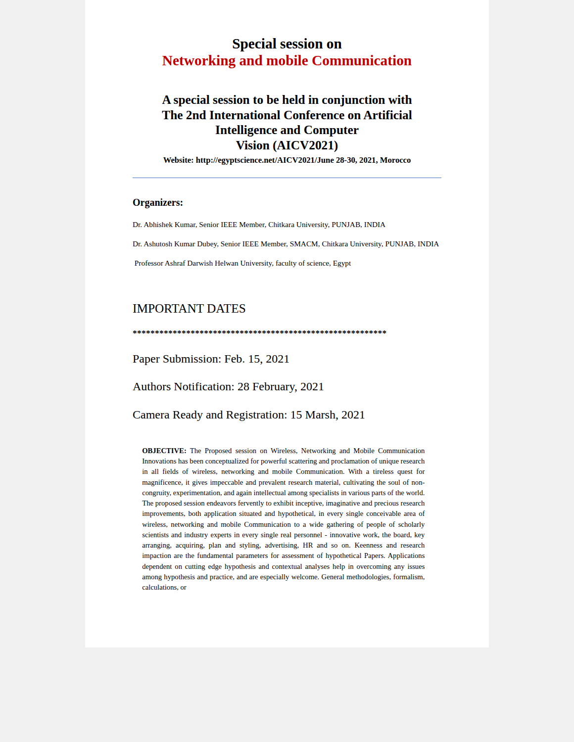Special session on
Networking and mobile Communication
A special session to be held in conjunction with
The 2nd International Conference on Artificial
Intelligence and Computer
Vision (AICV2021)
Website: http://egyptscience.net/AICV2021/June 28-30, 2021, Morocco
Organizers:
Dr. Abhishek Kumar, Senior IEEE Member, Chitkara University, PUNJAB, INDIA
Dr. Ashutosh Kumar Dubey, Senior IEEE Member, SMACM, Chitkara University, PUNJAB, INDIA
Professor Ashraf Darwish Helwan University, faculty of science, Egypt
IMPORTANT DATES
*********************************************************
Paper Submission: Feb. 15, 2021
Authors Notification: 28 February, 2021
Camera Ready and Registration: 15 Marsh, 2021
OBJECTIVE: The Proposed session on Wireless, Networking and Mobile Communication Innovations has been conceptualized for powerful scattering and proclamation of unique research in all fields of wireless, networking and mobile Communication. With a tireless quest for magnificence, it gives impeccable and prevalent research material, cultivating the soul of non-congruity, experimentation, and again intellectual among specialists in various parts of the world. The proposed session endeavors fervently to exhibit inceptive, imaginative and precious research improvements, both application situated and hypothetical, in every single conceivable area of wireless, networking and mobile Communication to a wide gathering of people of scholarly scientists and industry experts in every single real personnel - innovative work, the board, key arranging, acquiring, plan and styling, advertising, HR and so on. Keenness and research impaction are the fundamental parameters for assessment of hypothetical Papers. Applications dependent on cutting edge hypothesis and contextual analyses help in overcoming any issues among hypothesis and practice, and are especially welcome. General methodologies, formalism, calculations, or